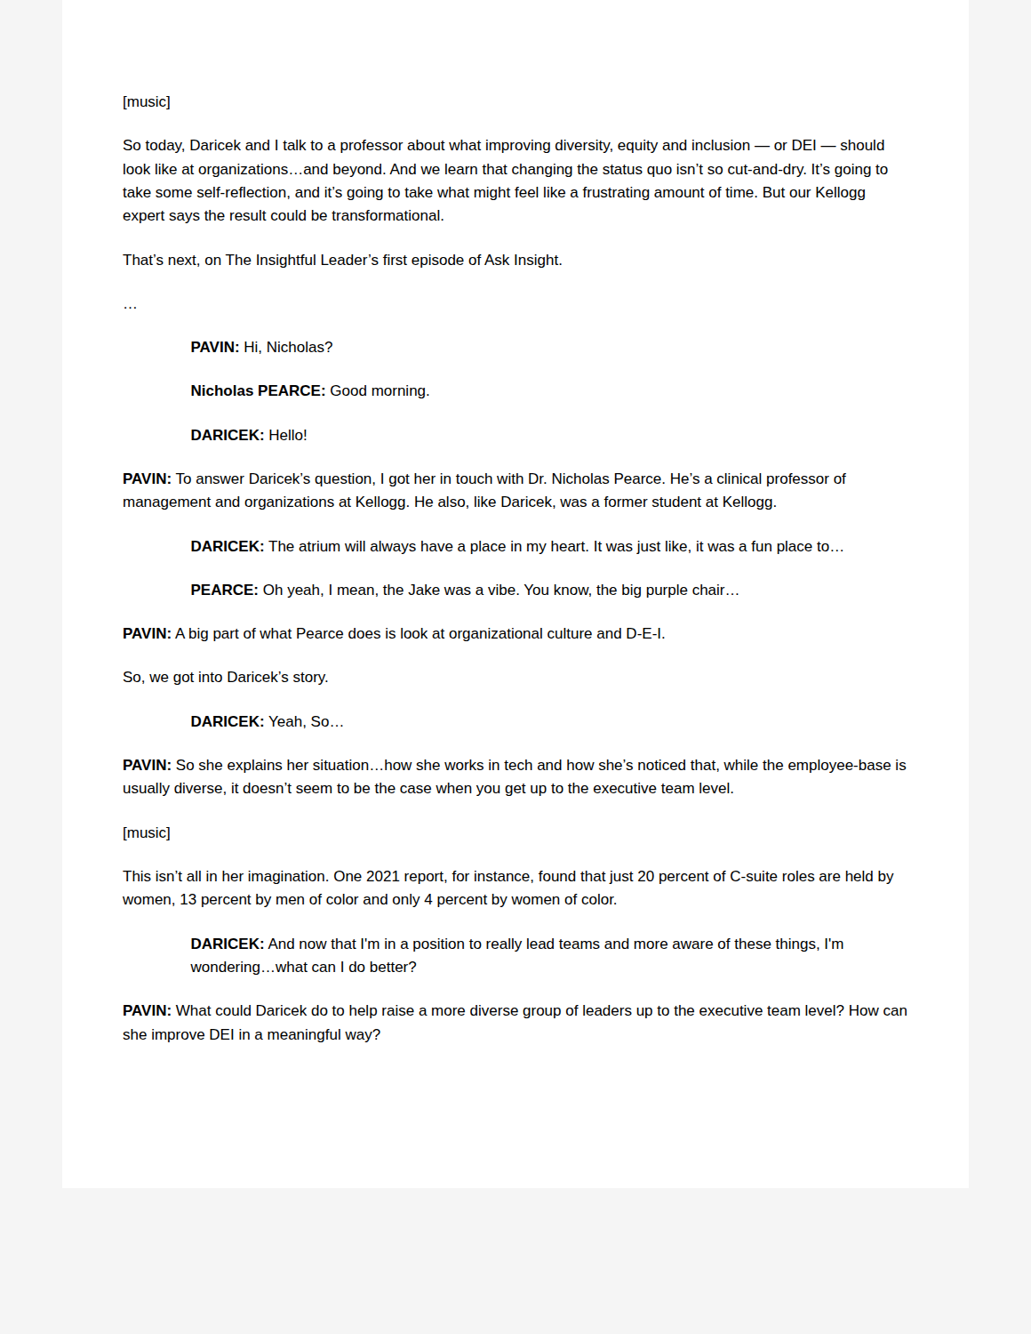[music]
So today, Daricek and I talk to a professor about what improving diversity, equity and inclusion — or DEI — should look like at organizations…and beyond. And we learn that changing the status quo isn’t so cut-and-dry. It’s going to take some self-reflection, and it’s going to take what might feel like a frustrating amount of time. But our Kellogg expert says the result could be transformational.
That’s next, on The Insightful Leader’s first episode of Ask Insight.
…
PAVIN: Hi, Nicholas?
Nicholas PEARCE: Good morning.
DARICEK: Hello!
PAVIN: To answer Daricek’s question, I got her in touch with Dr. Nicholas Pearce. He’s a clinical professor of management and organizations at Kellogg. He also, like Daricek, was a former student at Kellogg.
DARICEK: The atrium will always have a place in my heart. It was just like, it was a fun place to…
PEARCE: Oh yeah, I mean, the Jake was a vibe. You know, the big purple chair…
PAVIN: A big part of what Pearce does is look at organizational culture and D-E-I.
So, we got into Daricek’s story.
DARICEK: Yeah, So…
PAVIN: So she explains her situation…how she works in tech and how she’s noticed that, while the employee-base is usually diverse, it doesn’t seem to be the case when you get up to the executive team level.
[music]
This isn’t all in her imagination. One 2021 report, for instance, found that just 20 percent of C-suite roles are held by women, 13 percent by men of color and only 4 percent by women of color.
DARICEK: And now that I'm in a position to really lead teams and more aware of these things, I'm wondering…what can I do better?
PAVIN: What could Daricek do to help raise a more diverse group of leaders up to the executive team level? How can she improve DEI in a meaningful way?